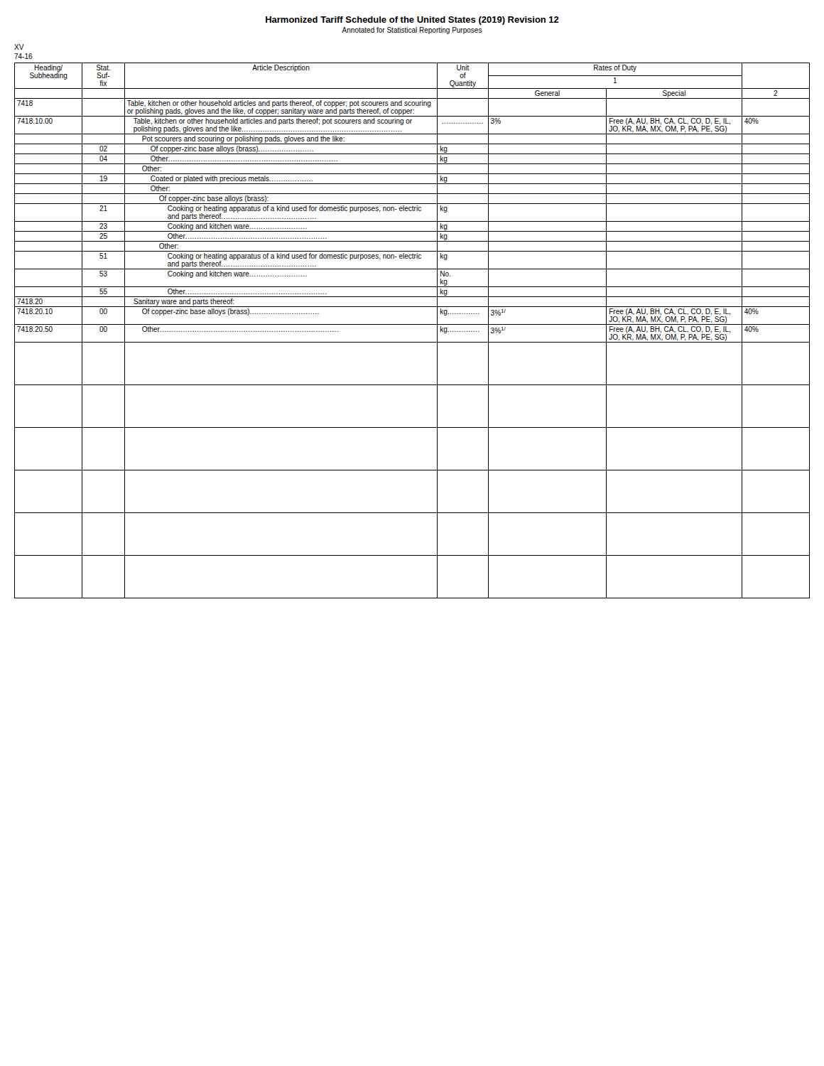Harmonized Tariff Schedule of the United States (2019) Revision 12
Annotated for Statistical Reporting Purposes
XV
74-16
| Heading/ Subheading | Stat. Suf- fix | Article Description | Unit of Quantity | Rates of Duty | |
| --- | --- | --- | --- | --- | --- |
| 1 |
| | | | | General | Special | 2 |
| 7418 | | Table, kitchen or other household articles and parts thereof, of copper; pot scourers and scouring or polishing pads, gloves and the like, of copper; sanitary ware and parts thereof, of copper: | | | | |
| 7418.10.00 | | Table, kitchen or other household articles and parts thereof; pot scourers and scouring or polishing pads, gloves and the like ..................................................................... | .................. | 3% | Free (A, AU, BH, CA, CL, CO, D, E, IL, JO, KR, MA, MX, OM, P, PA, PE, SG) | 40% |
| | | Pot scourers and scouring or polishing pads, gloves and the like: | | | | |
| | 02 | Of copper-zinc base alloys (brass) ........................ | kg | | | |
| | 04 | Other ......................................................................... | kg | | | |
| | | Other: | | | | |
| | 19 | Coated or plated with precious metals ................... | kg | | | |
| | | Other: | | | | |
| | | Of copper-zinc base alloys (brass): | | | | |
| | 21 | Cooking or heating apparatus of a kind used for domestic purposes, non- electric and parts thereof ......................................... | kg | | | |
| | 23 | Cooking and kitchen ware ......................... | kg | | | |
| | 25 | Other ............................................................. | kg | | | |
| | | Other: | | | | |
| | 51 | Cooking or heating apparatus of a kind used for domestic purposes, non- electric and parts thereof ......................................... | kg | | | |
| | 53 | Cooking and kitchen ware ......................... | No. kg | | | |
| | 55 | Other ............................................................. | kg | | | |
| 7418.20 | | Sanitary ware and parts thereof: | | | | |
| 7418.20.10 | 00 | Of copper-zinc base alloys (brass) .............................. | kg .............. | 3% 1/ | Free (A, AU, BH, CA, CL, CO, D, E, IL, JO, KR, MA, MX, OM, P, PA, PE, SG) | 40% |
| 7418.20.50 | 00 | Other ............................................................................. | kg .............. | 3% 1/ | Free (A, AU, BH, CA, CL, CO, D, E, IL, JO, KR, MA, MX, OM, P, PA, PE, SG) | 40% |